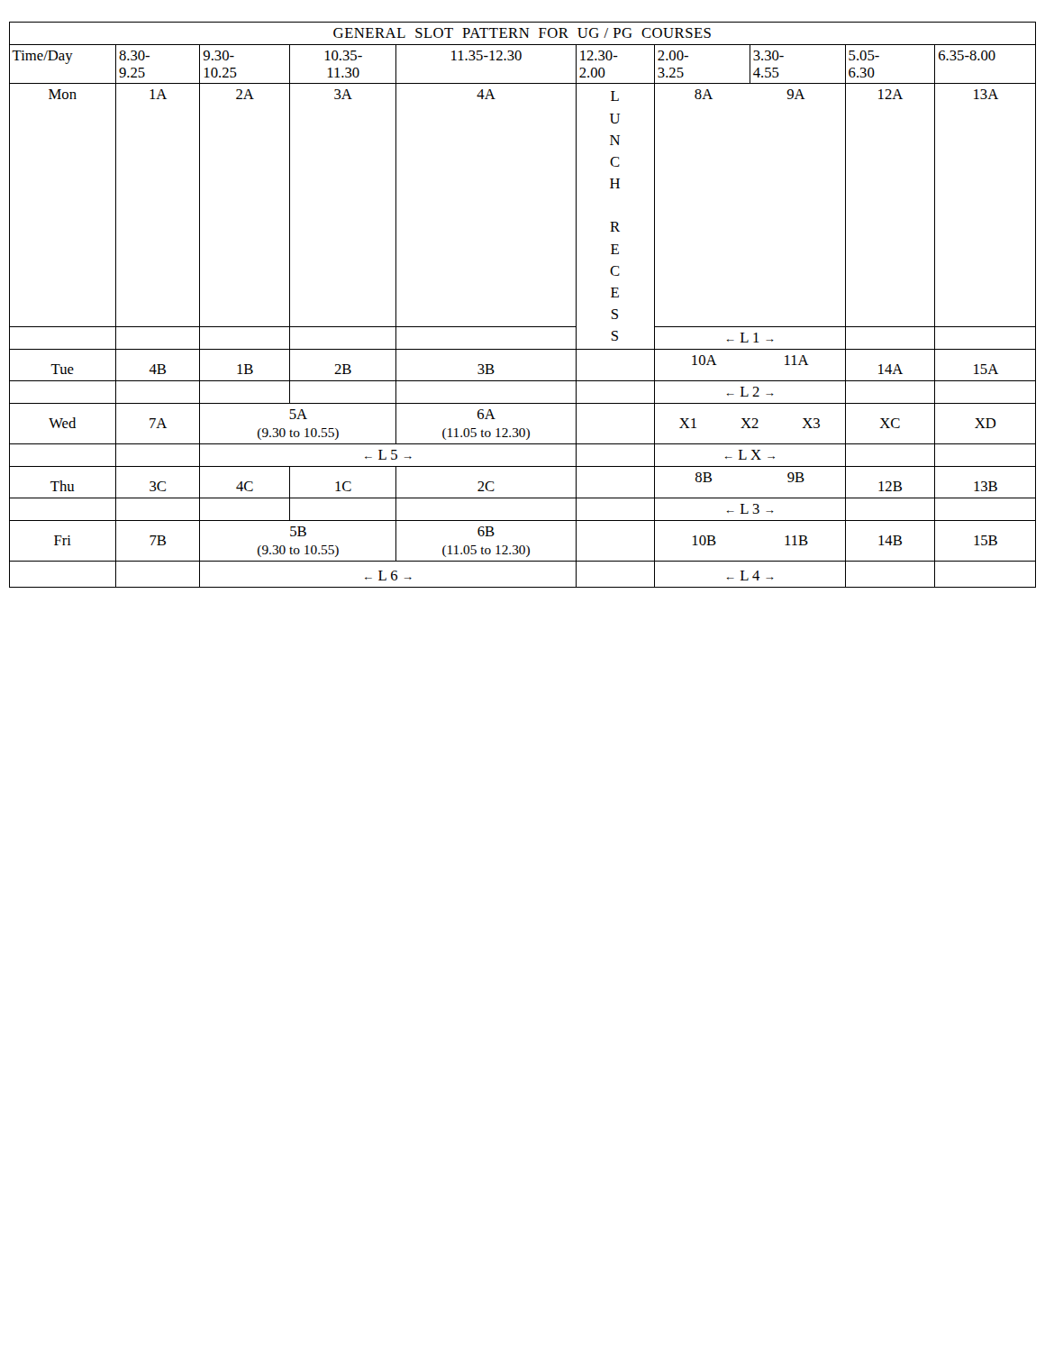| GENERAL SLOT PATTERN FOR UG / PG COURSES |
| Time/Day | 8.30- 9.25 | 9.30- 10.25 | 10.35- 11.30 | 11.35-12.30 | 12.30- 2.00 | 2.00- 3.25 | 3.30- 4.55 | 5.05- 6.30 | 6.35-8.00 |
| Mon | 1A | 2A | 3A | 4A | L U N C H R E C E S S | 8A 9A | 12A | 13A |
| | | | | | ← L 1 → | | |
| Tue | 4B | 1B | 2B | 3B | | 10A 11A | 14A | 15A |
| | | | | | | ← L 2 → | | |
| Wed | 7A | 5A (9.30 to 10.55) | 6A (11.05 to 12.30) | | X1 X2 X3 | XC | XD |
| | | ← L 5 → | | ← L X → | | |
| Thu | 3C | 4C | 1C | 2C | | 8B 9B | 12B | 13B |
| | | | | | | ← L 3 → | | |
| Fri | 7B | 5B (9.30 to 10.55) | 6B (11.05 to 12.30) | | 10B 11B | 14B | 15B |
| | | ← L 6 → | | ← L 4 → | | |